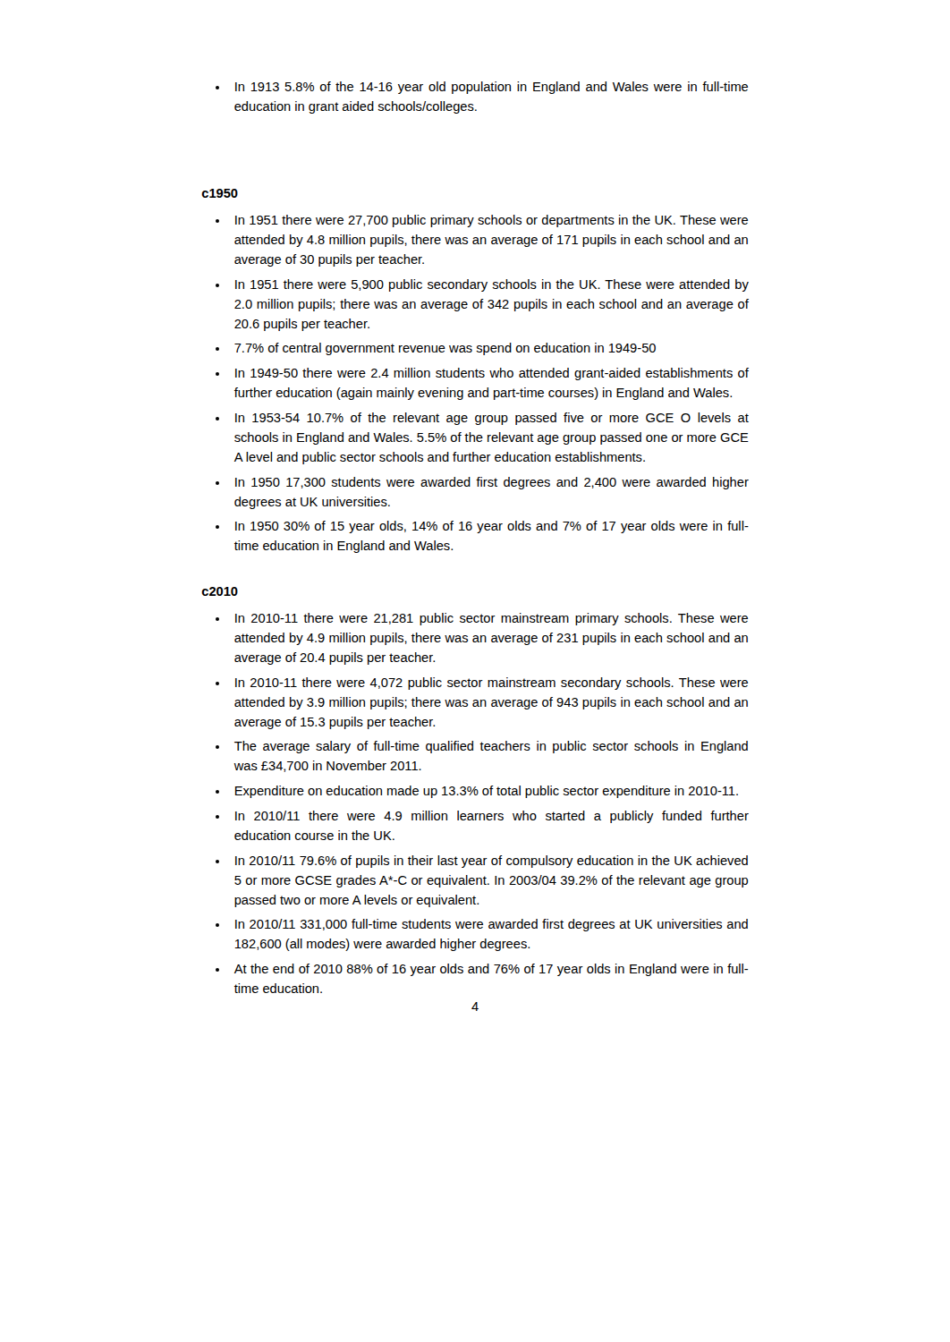In 1913 5.8% of the 14-16 year old population in England and Wales were in full-time education in grant aided schools/colleges.
c1950
In 1951 there were 27,700 public primary schools or departments in the UK. These were attended by 4.8 million pupils, there was an average of 171 pupils in each school and an average of 30 pupils per teacher.
In 1951 there were 5,900 public secondary schools in the UK. These were attended by 2.0 million pupils; there was an average of 342 pupils in each school and an average of 20.6 pupils per teacher.
7.7% of central government revenue was spend on education in 1949-50
In 1949-50 there were 2.4 million students who attended grant-aided establishments of further education (again mainly evening and part-time courses) in England and Wales.
In 1953-54 10.7% of the relevant age group passed five or more GCE O levels at schools in England and Wales. 5.5% of the relevant age group passed one or more GCE A level and public sector schools and further education establishments.
In 1950 17,300 students were awarded first degrees and 2,400 were awarded higher degrees at UK universities.
In 1950 30% of 15 year olds, 14% of 16 year olds and 7% of 17 year olds were in full-time education in England and Wales.
c2010
In 2010-11 there were 21,281 public sector mainstream primary schools. These were attended by 4.9 million pupils, there was an average of 231 pupils in each school and an average of 20.4 pupils per teacher.
In 2010-11 there were 4,072 public sector mainstream secondary schools. These were attended by 3.9 million pupils; there was an average of 943 pupils in each school and an average of 15.3 pupils per teacher.
The average salary of full-time qualified teachers in public sector schools in England was £34,700 in November 2011.
Expenditure on education made up 13.3% of total public sector expenditure in 2010-11.
In 2010/11 there were 4.9 million learners who started a publicly funded further education course in the UK.
In 2010/11 79.6% of pupils in their last year of compulsory education in the UK achieved 5 or more GCSE grades A*-C or equivalent. In 2003/04 39.2% of the relevant age group passed two or more A levels or equivalent.
In 2010/11 331,000 full-time students were awarded first degrees at UK universities and 182,600 (all modes) were awarded higher degrees.
At the end of 2010 88% of 16 year olds and 76% of 17 year olds in England were in full-time education.
4